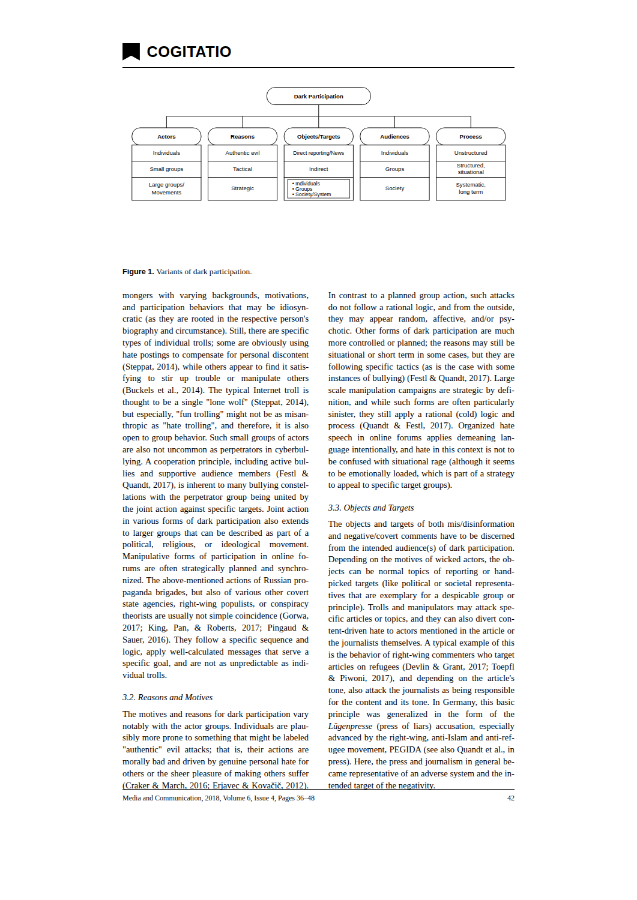COGITATIO
Variants of dark participation A hierarchy chart. The top node, Dark Participation, connects to five columns: Actors (Individuals; Small groups; Large groups/Movements), Reasons (Authentic evil; Tactical; Strategic), Objects/Targets (Direct reporting/News; Indirect, containing Individuals, Groups, Society/System), Audiences (Individuals; Groups; Society), and Process (Unstructured; Structured, situational; Systematic, long term). Dark Participation Actors Individuals Small groups Large groups/ Movements Reasons Authentic evil Tactical Strategic Objects/Targets Direct reporting/News Indirect • Individuals • Groups • Society/System Audiences Individuals Groups Society Process Unstructured Structured, situational Systematic, long term
Figure 1. Variants of dark participation.
mongers with varying backgrounds, motivations, and participation behaviors that may be idiosyncratic (as they are rooted in the respective person's biography and circumstance). Still, there are specific types of individual trolls; some are obviously using hate postings to compensate for personal discontent (Steppat, 2014), while others appear to find it satisfying to stir up trouble or manipulate others (Buckels et al., 2014). The typical Internet troll is thought to be a single "lone wolf" (Steppat, 2014), but especially, "fun trolling" might not be as misanthropic as "hate trolling", and therefore, it is also open to group behavior. Such small groups of actors are also not uncommon as perpetrators in cyberbullying. A cooperation principle, including active bullies and supportive audience members (Festl & Quandt, 2017), is inherent to many bullying constellations with the perpetrator group being united by the joint action against specific targets. Joint action in various forms of dark participation also extends to larger groups that can be described as part of a political, religious, or ideological movement. Manipulative forms of participation in online forums are often strategically planned and synchronized. The above-mentioned actions of Russian propaganda brigades, but also of various other covert state agencies, right-wing populists, or conspiracy theorists are usually not simple coincidence (Gorwa, 2017; King, Pan, & Roberts, 2017; Pingaud & Sauer, 2016). They follow a specific sequence and logic, apply well-calculated messages that serve a specific goal, and are not as unpredictable as individual trolls.
3.2. Reasons and Motives
The motives and reasons for dark participation vary notably with the actor groups. Individuals are plausibly more prone to something that might be labeled "authentic" evil attacks; that is, their actions are morally bad and driven by genuine personal hate for others or the sheer pleasure of making others suffer (Craker & March, 2016; Erjavec & Kovačič, 2012). In contrast to a planned group action, such attacks do not follow a rational logic, and from the outside, they may appear random, affective, and/or psychotic. Other forms of dark participation are much more controlled or planned; the reasons may still be situational or short term in some cases, but they are following specific tactics (as is the case with some instances of bullying) (Festl & Quandt, 2017). Large scale manipulation campaigns are strategic by definition, and while such forms are often particularly sinister, they still apply a rational (cold) logic and process (Quandt & Festl, 2017). Organized hate speech in online forums applies demeaning language intentionally, and hate in this context is not to be confused with situational rage (although it seems to be emotionally loaded, which is part of a strategy to appeal to specific target groups).
3.3. Objects and Targets
The objects and targets of both mis/disinformation and negative/covert comments have to be discerned from the intended audience(s) of dark participation. Depending on the motives of wicked actors, the objects can be normal topics of reporting or hand-picked targets (like political or societal representatives that are exemplary for a despicable group or principle). Trolls and manipulators may attack specific articles or topics, and they can also divert content-driven hate to actors mentioned in the article or the journalists themselves. A typical example of this is the behavior of right-wing commenters who target articles on refugees (Devlin & Grant, 2017; Toepfl & Piwoni, 2017), and depending on the article's tone, also attack the journalists as being responsible for the content and its tone. In Germany, this basic principle was generalized in the form of the Lügenpresse (press of liars) accusation, especially advanced by the right-wing, anti-Islam and anti-refugee movement, PEGIDA (see also Quandt et al., in press). Here, the press and journalism in general became representative of an adverse system and the intended target of the negativity.
Media and Communication, 2018, Volume 6, Issue 4, Pages 36–48 42